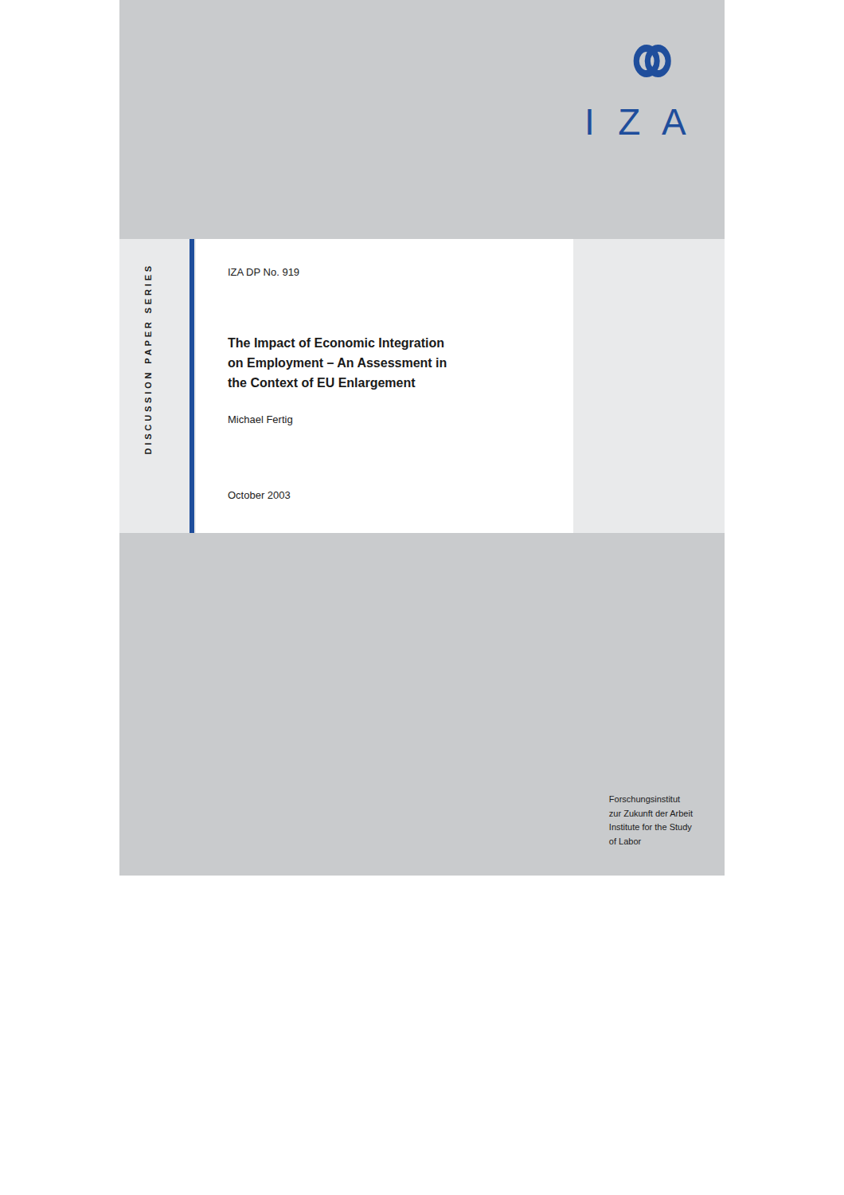⚭
I Z A
DISCUSSION PAPER SERIES
IZA DP No. 919
The Impact of Economic Integration
on Employment – An Assessment in
the Context of EU Enlargement
Michael Fertig
October 2003
Forschungsinstitut
zur Zukunft der Arbeit
Institute for the Study
of Labor